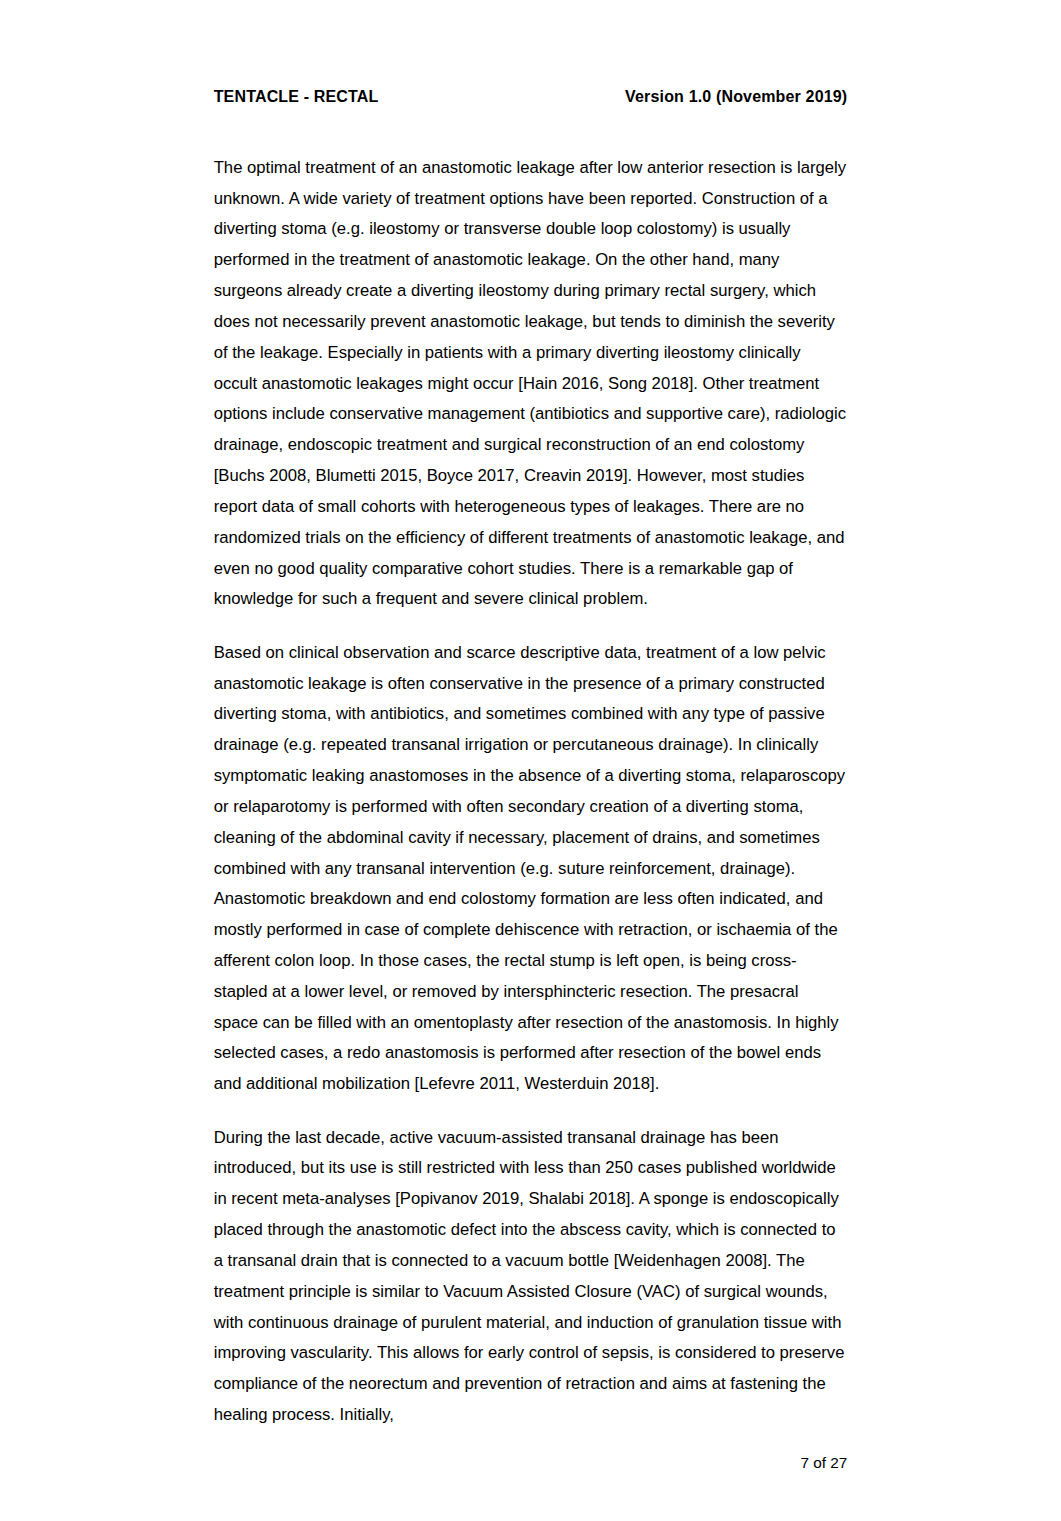TENTACLE - RECTAL Version 1.0 (November 2019)
The optimal treatment of an anastomotic leakage after low anterior resection is largely unknown. A wide variety of treatment options have been reported. Construction of a diverting stoma (e.g. ileostomy or transverse double loop colostomy) is usually performed in the treatment of anastomotic leakage. On the other hand, many surgeons already create a diverting ileostomy during primary rectal surgery, which does not necessarily prevent anastomotic leakage, but tends to diminish the severity of the leakage. Especially in patients with a primary diverting ileostomy clinically occult anastomotic leakages might occur [Hain 2016, Song 2018]. Other treatment options include conservative management (antibiotics and supportive care), radiologic drainage, endoscopic treatment and surgical reconstruction of an end colostomy [Buchs 2008, Blumetti 2015, Boyce 2017, Creavin 2019]. However, most studies report data of small cohorts with heterogeneous types of leakages. There are no randomized trials on the efficiency of different treatments of anastomotic leakage, and even no good quality comparative cohort studies. There is a remarkable gap of knowledge for such a frequent and severe clinical problem.
Based on clinical observation and scarce descriptive data, treatment of a low pelvic anastomotic leakage is often conservative in the presence of a primary constructed diverting stoma, with antibiotics, and sometimes combined with any type of passive drainage (e.g. repeated transanal irrigation or percutaneous drainage). In clinically symptomatic leaking anastomoses in the absence of a diverting stoma, relaparoscopy or relaparotomy is performed with often secondary creation of a diverting stoma, cleaning of the abdominal cavity if necessary, placement of drains, and sometimes combined with any transanal intervention (e.g. suture reinforcement, drainage). Anastomotic breakdown and end colostomy formation are less often indicated, and mostly performed in case of complete dehiscence with retraction, or ischaemia of the afferent colon loop. In those cases, the rectal stump is left open, is being cross-stapled at a lower level, or removed by intersphincteric resection. The presacral space can be filled with an omentoplasty after resection of the anastomosis. In highly selected cases, a redo anastomosis is performed after resection of the bowel ends and additional mobilization [Lefevre 2011, Westerduin 2018].
During the last decade, active vacuum-assisted transanal drainage has been introduced, but its use is still restricted with less than 250 cases published worldwide in recent meta-analyses [Popivanov 2019, Shalabi 2018]. A sponge is endoscopically placed through the anastomotic defect into the abscess cavity, which is connected to a transanal drain that is connected to a vacuum bottle [Weidenhagen 2008]. The treatment principle is similar to Vacuum Assisted Closure (VAC) of surgical wounds, with continuous drainage of purulent material, and induction of granulation tissue with improving vascularity. This allows for early control of sepsis, is considered to preserve compliance of the neorectum and prevention of retraction and aims at fastening the healing process. Initially,
7 of 27